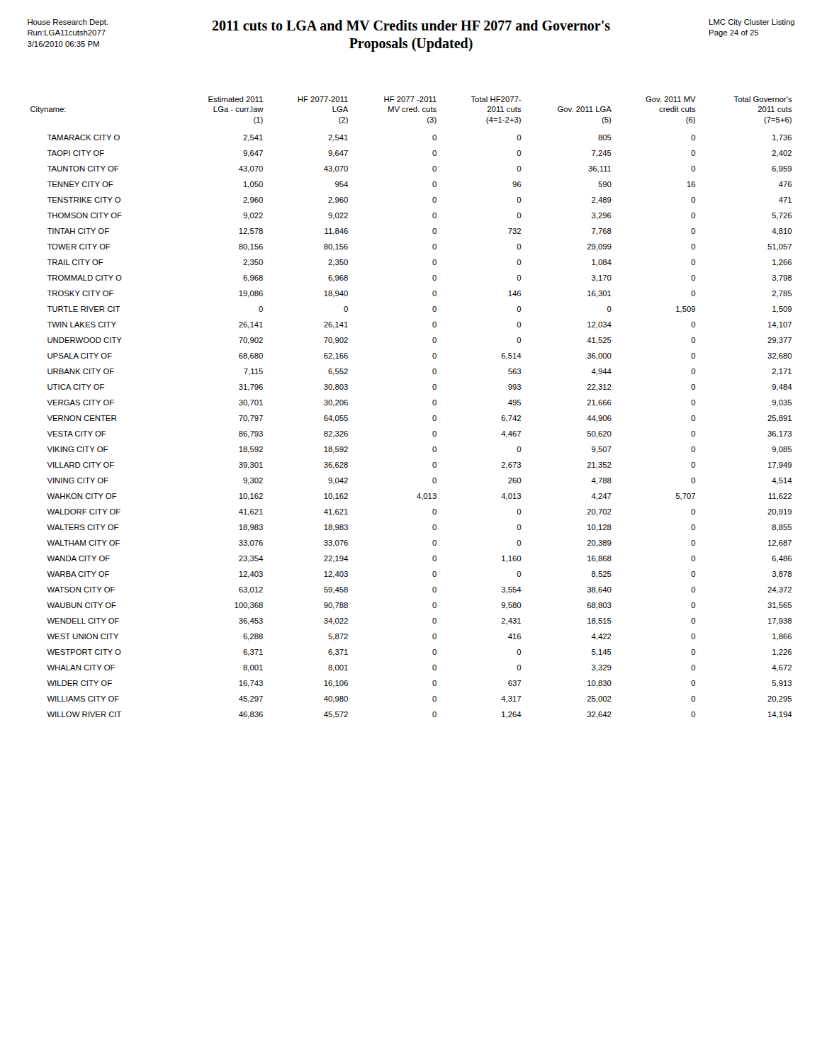House Research Dept.
Run:LGA11cutsh2077
3/16/2010 06:35 PM
LMC City Cluster Listing
Page 24 of 25
2011 cuts to LGA and MV Credits under HF 2077 and Governor's Proposals (Updated)
| Cityname: | Estimated 2011 LGa - curr.law | HF 2077-2011 LGA | HF 2077 -2011 MV cred. cuts | Total HF2077- 2011 cuts | Gov. 2011 LGA | Gov. 2011 MV credit cuts | Total Governor's 2011 cuts |
| --- | --- | --- | --- | --- | --- | --- | --- |
| | (1) | (2) | (3) | (4=1-2+3) | (5) | (6) | (7=5+6) |
| TAMARACK CITY O | 2,541 | 2,541 | 0 | 0 | 805 | 0 | 1,736 |
| TAOPI CITY OF | 9,647 | 9,647 | 0 | 0 | 7,245 | 0 | 2,402 |
| TAUNTON CITY OF | 43,070 | 43,070 | 0 | 0 | 36,111 | 0 | 6,959 |
| TENNEY CITY OF | 1,050 | 954 | 0 | 96 | 590 | 16 | 476 |
| TENSTRIKE CITY O | 2,960 | 2,960 | 0 | 0 | 2,489 | 0 | 471 |
| THOMSON CITY OF | 9,022 | 9,022 | 0 | 0 | 3,296 | 0 | 5,726 |
| TINTAH CITY OF | 12,578 | 11,846 | 0 | 732 | 7,768 | 0 | 4,810 |
| TOWER CITY OF | 80,156 | 80,156 | 0 | 0 | 29,099 | 0 | 51,057 |
| TRAIL CITY OF | 2,350 | 2,350 | 0 | 0 | 1,084 | 0 | 1,266 |
| TROMMALD CITY O | 6,968 | 6,968 | 0 | 0 | 3,170 | 0 | 3,798 |
| TROSKY CITY OF | 19,086 | 18,940 | 0 | 146 | 16,301 | 0 | 2,785 |
| TURTLE RIVER CIT | 0 | 0 | 0 | 0 | 0 | 1,509 | 1,509 |
| TWIN LAKES CITY | 26,141 | 26,141 | 0 | 0 | 12,034 | 0 | 14,107 |
| UNDERWOOD CITY | 70,902 | 70,902 | 0 | 0 | 41,525 | 0 | 29,377 |
| UPSALA CITY OF | 68,680 | 62,166 | 0 | 6,514 | 36,000 | 0 | 32,680 |
| URBANK CITY OF | 7,115 | 6,552 | 0 | 563 | 4,944 | 0 | 2,171 |
| UTICA CITY OF | 31,796 | 30,803 | 0 | 993 | 22,312 | 0 | 9,484 |
| VERGAS CITY OF | 30,701 | 30,206 | 0 | 495 | 21,666 | 0 | 9,035 |
| VERNON CENTER | 70,797 | 64,055 | 0 | 6,742 | 44,906 | 0 | 25,891 |
| VESTA CITY OF | 86,793 | 82,326 | 0 | 4,467 | 50,620 | 0 | 36,173 |
| VIKING CITY OF | 18,592 | 18,592 | 0 | 0 | 9,507 | 0 | 9,085 |
| VILLARD CITY OF | 39,301 | 36,628 | 0 | 2,673 | 21,352 | 0 | 17,949 |
| VINING CITY OF | 9,302 | 9,042 | 0 | 260 | 4,788 | 0 | 4,514 |
| WAHKON CITY OF | 10,162 | 10,162 | 4,013 | 4,013 | 4,247 | 5,707 | 11,622 |
| WALDORF CITY OF | 41,621 | 41,621 | 0 | 0 | 20,702 | 0 | 20,919 |
| WALTERS CITY OF | 18,983 | 18,983 | 0 | 0 | 10,128 | 0 | 8,855 |
| WALTHAM CITY OF | 33,076 | 33,076 | 0 | 0 | 20,389 | 0 | 12,687 |
| WANDA CITY OF | 23,354 | 22,194 | 0 | 1,160 | 16,868 | 0 | 6,486 |
| WARBA CITY OF | 12,403 | 12,403 | 0 | 0 | 8,525 | 0 | 3,878 |
| WATSON CITY OF | 63,012 | 59,458 | 0 | 3,554 | 38,640 | 0 | 24,372 |
| WAUBUN CITY OF | 100,368 | 90,788 | 0 | 9,580 | 68,803 | 0 | 31,565 |
| WENDELL CITY OF | 36,453 | 34,022 | 0 | 2,431 | 18,515 | 0 | 17,938 |
| WEST UNION CITY | 6,288 | 5,872 | 0 | 416 | 4,422 | 0 | 1,866 |
| WESTPORT CITY O | 6,371 | 6,371 | 0 | 0 | 5,145 | 0 | 1,226 |
| WHALAN CITY OF | 8,001 | 8,001 | 0 | 0 | 3,329 | 0 | 4,672 |
| WILDER CITY OF | 16,743 | 16,106 | 0 | 637 | 10,830 | 0 | 5,913 |
| WILLIAMS CITY OF | 45,297 | 40,980 | 0 | 4,317 | 25,002 | 0 | 20,295 |
| WILLOW RIVER CIT | 46,836 | 45,572 | 0 | 1,264 | 32,642 | 0 | 14,194 |